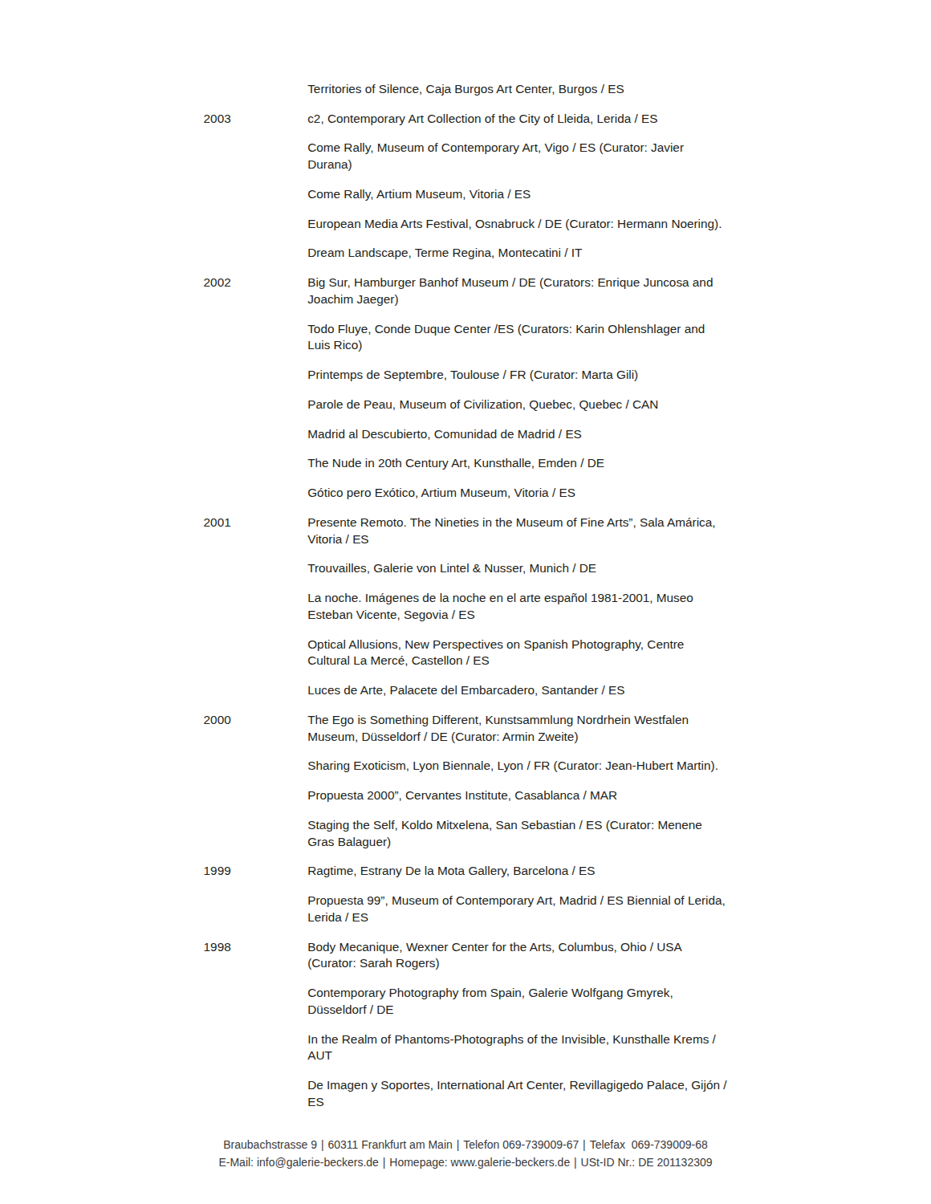| | Territories of Silence, Caja Burgos Art Center, Burgos / ES |
| 2003 | c2, Contemporary Art Collection of the City of Lleida, Lerida / ES |
| | Come Rally, Museum of Contemporary Art, Vigo / ES (Curator: Javier Durana) |
| | Come Rally, Artium Museum, Vitoria / ES |
| | European Media Arts Festival, Osnabruck / DE (Curator: Hermann Noering). |
| | Dream Landscape, Terme Regina, Montecatini / IT |
| 2002 | Big Sur, Hamburger Banhof Museum / DE (Curators: Enrique Juncosa and Joachim Jaeger) |
| | Todo Fluye, Conde Duque Center /ES (Curators: Karin Ohlenshlager and Luis Rico) |
| | Printemps de Septembre, Toulouse / FR (Curator: Marta Gili) |
| | Parole de Peau, Museum of Civilization, Quebec, Quebec / CAN |
| | Madrid al Descubierto, Comunidad de Madrid / ES |
| | The Nude in 20th Century Art, Kunsthalle, Emden / DE |
| | Gótico pero Exótico, Artium Museum, Vitoria / ES |
| 2001 | Presente Remoto. The Nineties in the Museum of Fine Arts”, Sala Amárica, Vitoria / ES |
| | Trouvailles, Galerie von Lintel & Nusser, Munich / DE |
| | La noche. Imágenes de la noche en el arte español 1981-2001, Museo Esteban Vicente, Segovia / ES |
| | Optical Allusions, New Perspectives on Spanish Photography, Centre Cultural La Mercé, Castellon / ES |
| | Luces de Arte, Palacete del Embarcadero, Santander / ES |
| 2000 | The Ego is Something Different, Kunstsammlung Nordrhein Westfalen Museum, Düsseldorf / DE (Curator: Armin Zweite) |
| | Sharing Exoticism, Lyon Biennale, Lyon / FR (Curator: Jean-Hubert Martin). |
| | Propuesta 2000”, Cervantes Institute, Casablanca / MAR |
| | Staging the Self, Koldo Mitxelena, San Sebastian / ES (Curator: Menene Gras Balaguer) |
| 1999 | Ragtime, Estrany De la Mota Gallery, Barcelona / ES |
| | Propuesta 99”, Museum of Contemporary Art, Madrid / ES Biennial of Lerida, Lerida / ES |
| 1998 | Body Mecanique, Wexner Center for the Arts, Columbus, Ohio / USA (Curator: Sarah Rogers) |
| | Contemporary Photography from Spain, Galerie Wolfgang Gmyrek, Düsseldorf / DE |
| | In the Realm of Phantoms-Photographs of the Invisible, Kunsthalle Krems / AUT |
| | De Imagen y Soportes, International Art Center, Revillagigedo Palace, Gijón / ES |
Braubachstrasse 9|60311 Frankfurt am Main|Telefon 069-739009-67|Telefax 069-739009-68
E-Mail: info@galerie-beckers.de|Homepage: www.galerie-beckers.de|USt-ID Nr.: DE 201132309